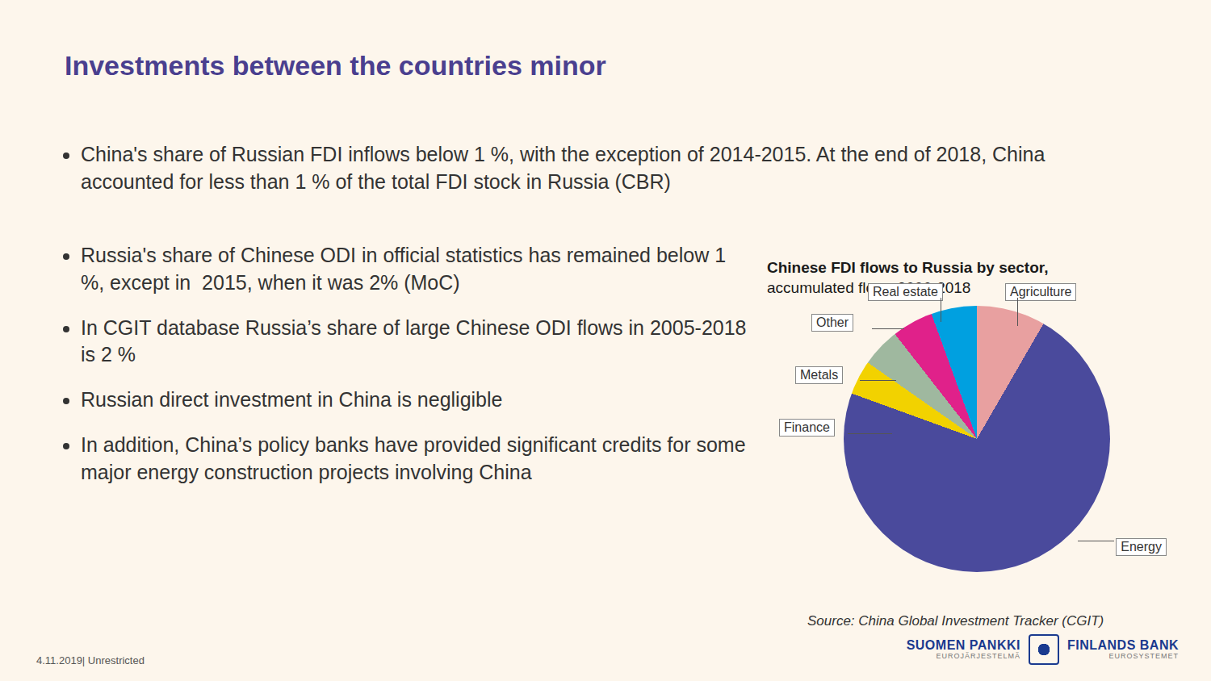Investments between the countries minor
China's share of Russian FDI inflows below 1 %, with the exception of 2014-2015. At the end of 2018, China accounted for less than 1 % of the total FDI stock in Russia (CBR)
Russia's share of Chinese ODI in official statistics has remained below 1 %, except in 2015, when it was 2% (MoC)
In CGIT database Russia’s share of large Chinese ODI flows in 2005-2018 is 2 %
Russian direct investment in China is negligible
In addition, China’s policy banks have provided significant credits for some major energy construction projects involving China
Chinese FDI flows to Russia by sector,
accumulated flows 2006-2018
Real estate
Agriculture
Other
Metals
Finance
Energy
Source: China Global Investment Tracker (CGIT)
4.11.2019| Unrestricted
SUOMEN PANKKI
EUROJÄRJESTELMÄ
FINLANDS BANK
EUROSYSTEMET